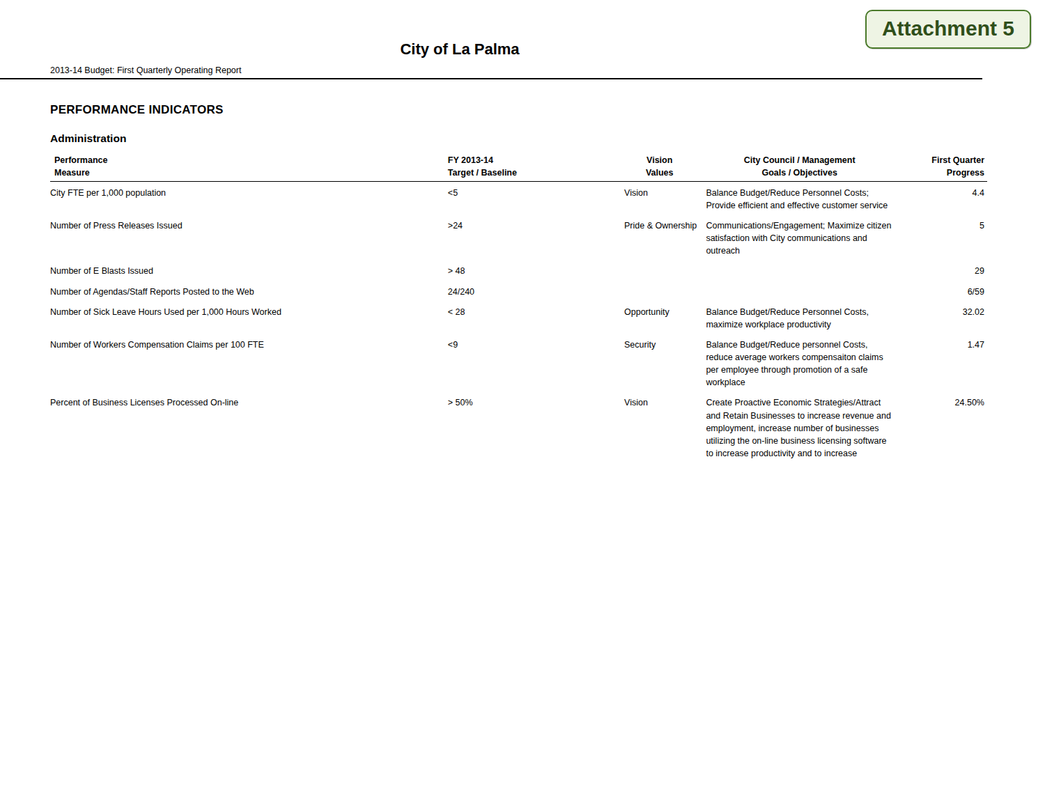Attachment 5
City of La Palma
2013-14 Budget: First Quarterly Operating Report
PERFORMANCE INDICATORS
Administration
| Performance | FY 2013-14 | Vision | City Council / Management | First Quarter |
| --- | --- | --- | --- | --- |
| Measure | Target / Baseline | Values | Goals / Objectives | Progress |
| City FTE per 1,000 population | <5 | Vision | Balance Budget/Reduce Personnel Costs; Provide efficient and effective customer service | 4.4 |
| Number of Press Releases Issued | >24 | Pride & Ownership | Communications/Engagement; Maximize citizen satisfaction with City communications and outreach | 5 |
| Number of E Blasts Issued | > 48 | | | 29 |
| Number of Agendas/Staff Reports Posted to the Web | 24/240 | | | 6/59 |
| Number of Sick Leave Hours Used per 1,000 Hours Worked | < 28 | Opportunity | Balance Budget/Reduce Personnel Costs, maximize workplace productivity | 32.02 |
| Number of Workers Compensation Claims per 100 FTE | <9 | Security | Balance Budget/Reduce personnel Costs, reduce average workers compensaiton claims per employee through promotion of a safe workplace | 1.47 |
| Percent of Business Licenses Processed On-line | > 50% | Vision | Create Proactive Economic Strategies/Attract and Retain Businesses to increase revenue and employment, increase number of businesses utilizing the on-line business licensing software to increase productivity and to increase participation in on-line business directory | 24.50% |